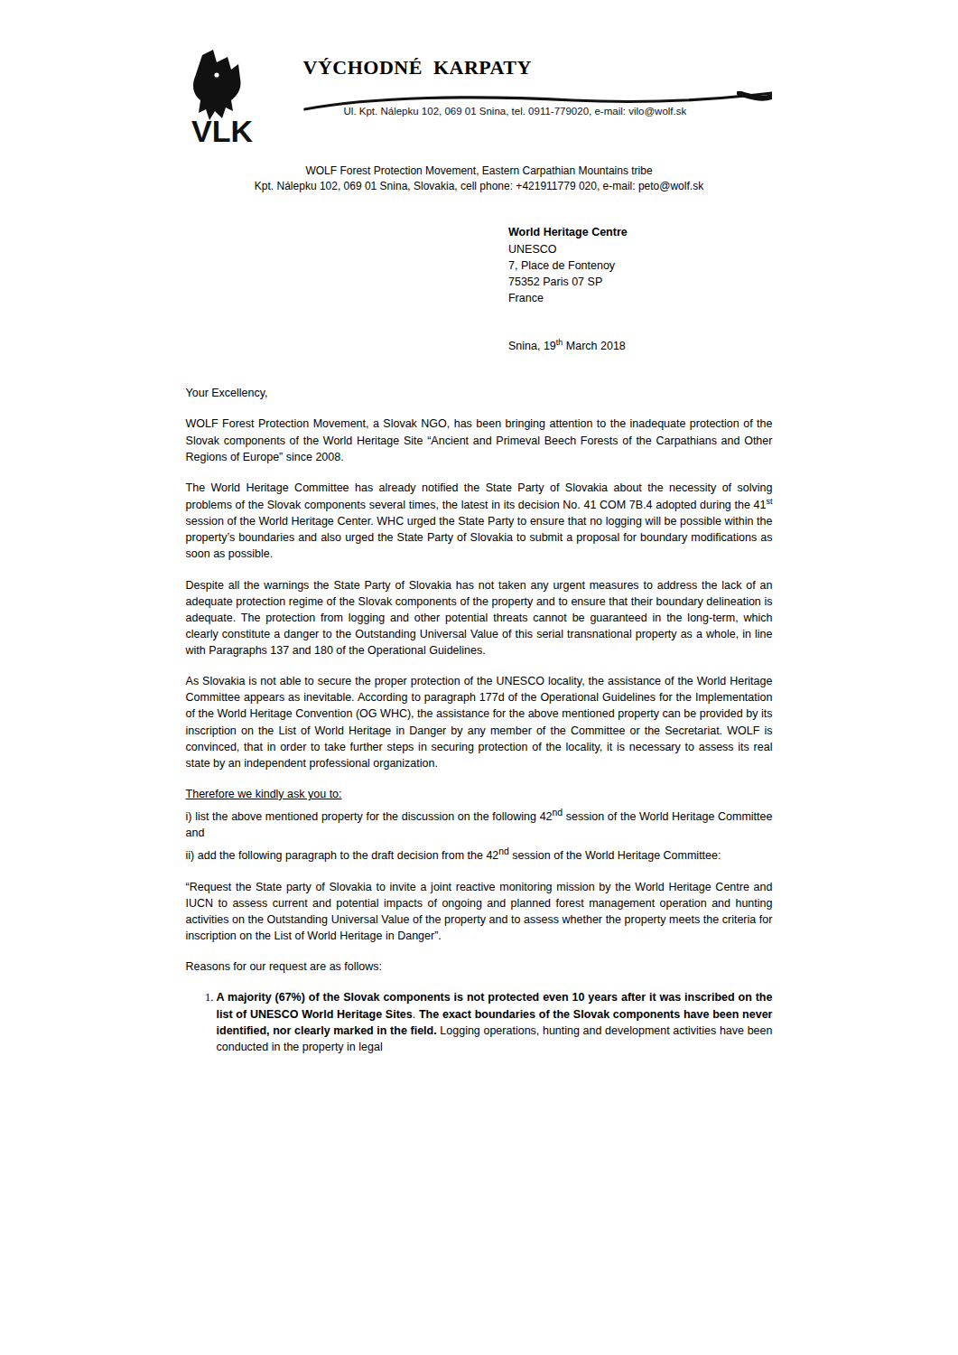VLK
VÝCHODNÉ KARPATY
Ul. Kpt. Nálepku 102, 069 01 Snina, tel. 0911-779020, e-mail: vilo@wolf.sk
WOLF Forest Protection Movement, Eastern Carpathian Mountains tribe
Kpt. Nálepku 102, 069 01 Snina, Slovakia, cell phone: +421911779 020, e-mail: peto@wolf.sk
World Heritage Centre
UNESCO
7, Place de Fontenoy
75352 Paris 07 SP
France
Snina, 19th March 2018
Your Excellency,
WOLF Forest Protection Movement, a Slovak NGO, has been bringing attention to the inadequate protection of the Slovak components of the World Heritage Site “Ancient and Primeval Beech Forests of the Carpathians and Other Regions of Europe” since 2008.
The World Heritage Committee has already notified the State Party of Slovakia about the necessity of solving problems of the Slovak components several times, the latest in its decision No. 41 COM 7B.4 adopted during the 41st session of the World Heritage Center. WHC urged the State Party to ensure that no logging will be possible within the property’s boundaries and also urged the State Party of Slovakia to submit a proposal for boundary modifications as soon as possible.
Despite all the warnings the State Party of Slovakia has not taken any urgent measures to address the lack of an adequate protection regime of the Slovak components of the property and to ensure that their boundary delineation is adequate. The protection from logging and other potential threats cannot be guaranteed in the long-term, which clearly constitute a danger to the Outstanding Universal Value of this serial transnational property as a whole, in line with Paragraphs 137 and 180 of the Operational Guidelines.
As Slovakia is not able to secure the proper protection of the UNESCO locality, the assistance of the World Heritage Committee appears as inevitable. According to paragraph 177d of the Operational Guidelines for the Implementation of the World Heritage Convention (OG WHC), the assistance for the above mentioned property can be provided by its inscription on the List of World Heritage in Danger by any member of the Committee or the Secretariat. WOLF is convinced, that in order to take further steps in securing protection of the locality, it is necessary to assess its real state by an independent professional organization.
Therefore we kindly ask you to:
i) list the above mentioned property for the discussion on the following 42nd session of the World Heritage Committee and
ii) add the following paragraph to the draft decision from the 42nd session of the World Heritage Committee:
“Request the State party of Slovakia to invite a joint reactive monitoring mission by the World Heritage Centre and IUCN to assess current and potential impacts of ongoing and planned forest management operation and hunting activities on the Outstanding Universal Value of the property and to assess whether the property meets the criteria for inscription on the List of World Heritage in Danger”.
Reasons for our request are as follows:
A majority (67%) of the Slovak components is not protected even 10 years after it was inscribed on the list of UNESCO World Heritage Sites. The exact boundaries of the Slovak components have been never identified, nor clearly marked in the field. Logging operations, hunting and development activities have been conducted in the property in legal